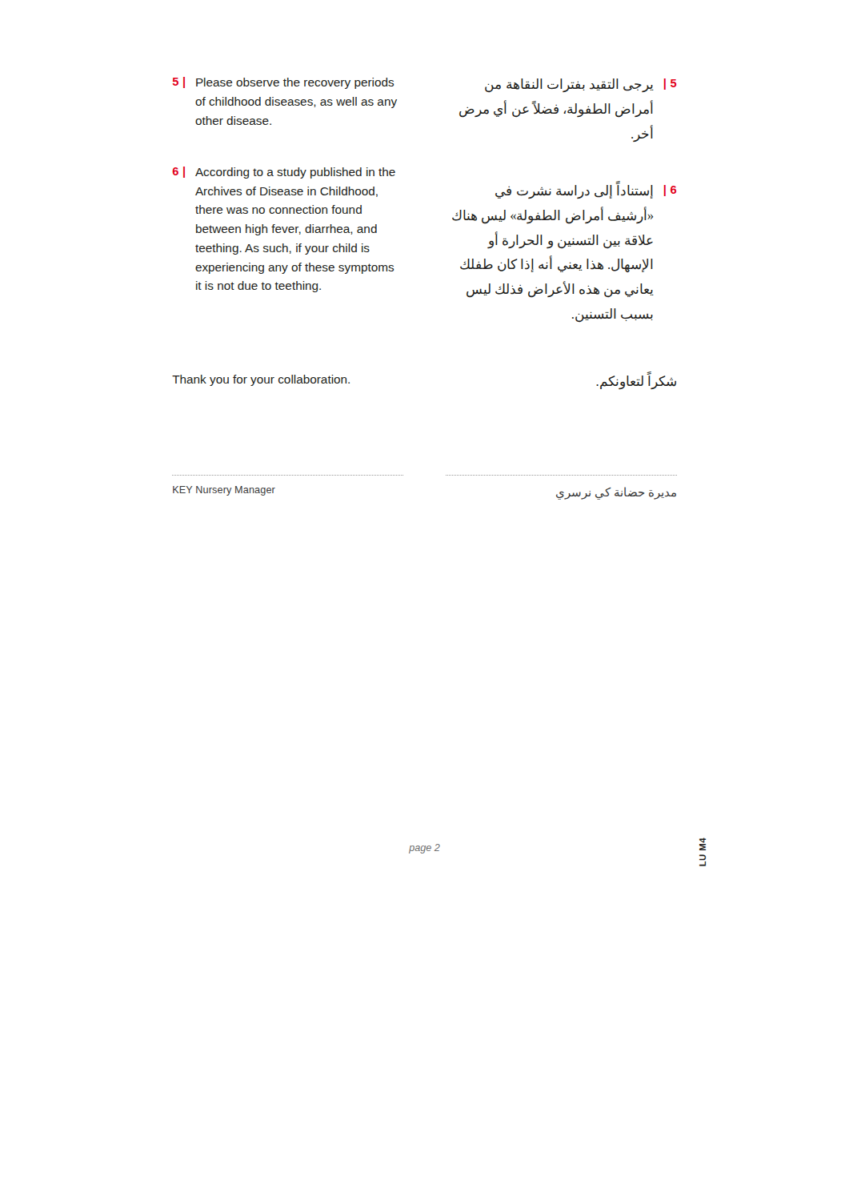5 |
Please observe the recovery periods of childhood diseases, as well as any other disease.
6 |
According to a study published in the Archives of Disease in Childhood, there was no connection found between high fever, diarrhea, and teething. As such, if your child is experiencing any of these symptoms it is not due to teething.
5 |
يرجى التقيد بفترات النقاهة من أمراض الطفولة، فضلاً عن أي مرض أخر.
6 |
إستناداً إلى دراسة نشرت في «أرشيف أمراض الطفولة» ليس هناك علاقة بين التسنين و الحرارة أو الإسهال. هذا يعني أنه إذا كان طفلك يعاني من هذه الأعراض فذلك ليس بسبب التسنين.
Thank you for your collaboration.
شكراً لتعاونكم.
KEY Nursery Manager
مديرة حضانة كي نرسري
page 2
LU M4